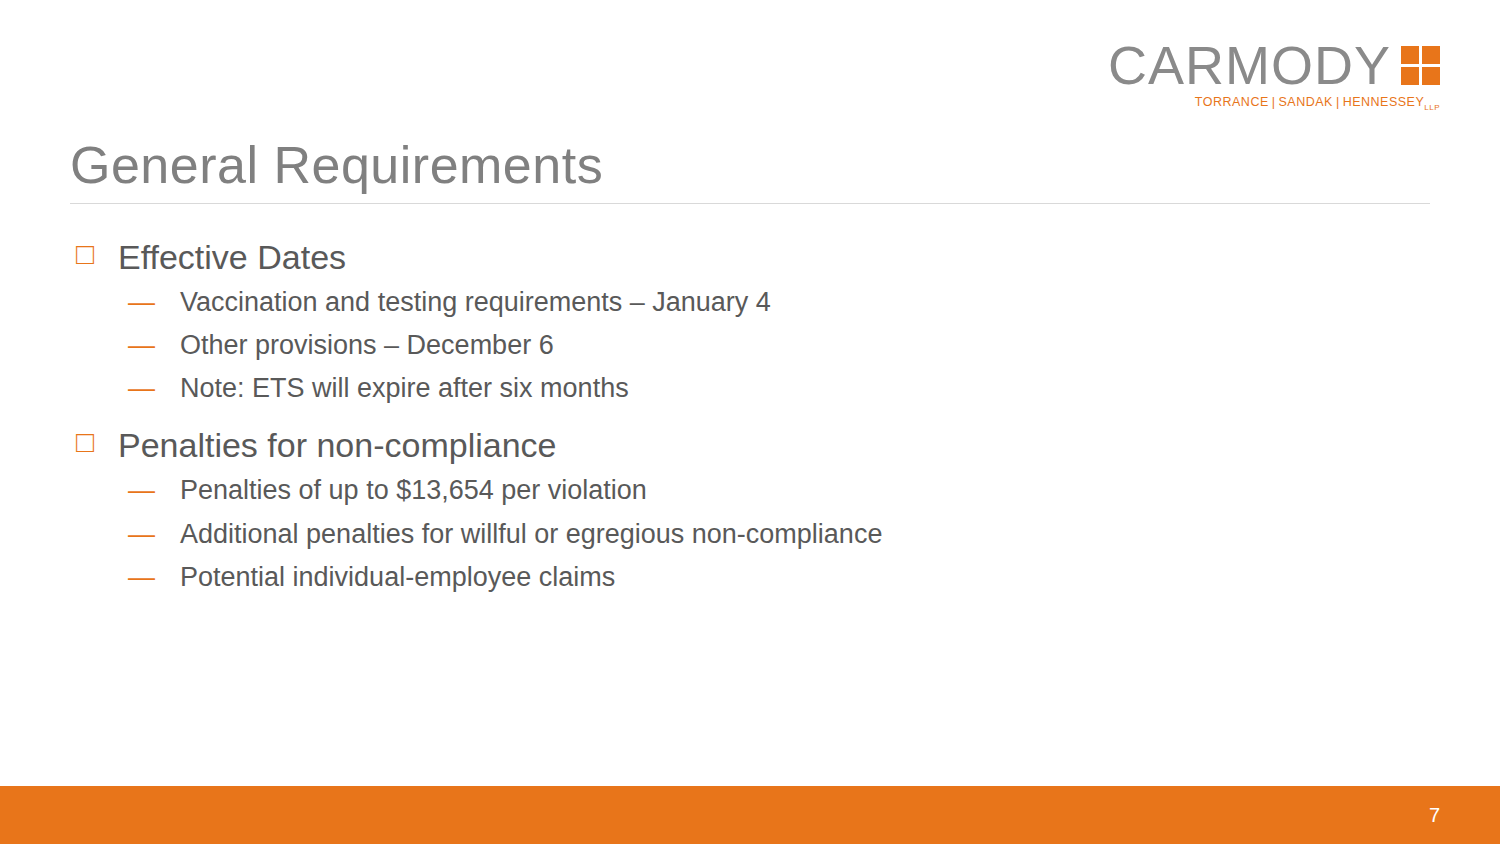CARMODY
TORRANCE|SANDAK|HENNESSEYLLP
General Requirements
Effective Dates
Vaccination and testing requirements – January 4
Other provisions – December 6
Note: ETS will expire after six months
Penalties for non-compliance
Penalties of up to $13,654 per violation
Additional penalties for willful or egregious non-compliance
Potential individual-employee claims
7